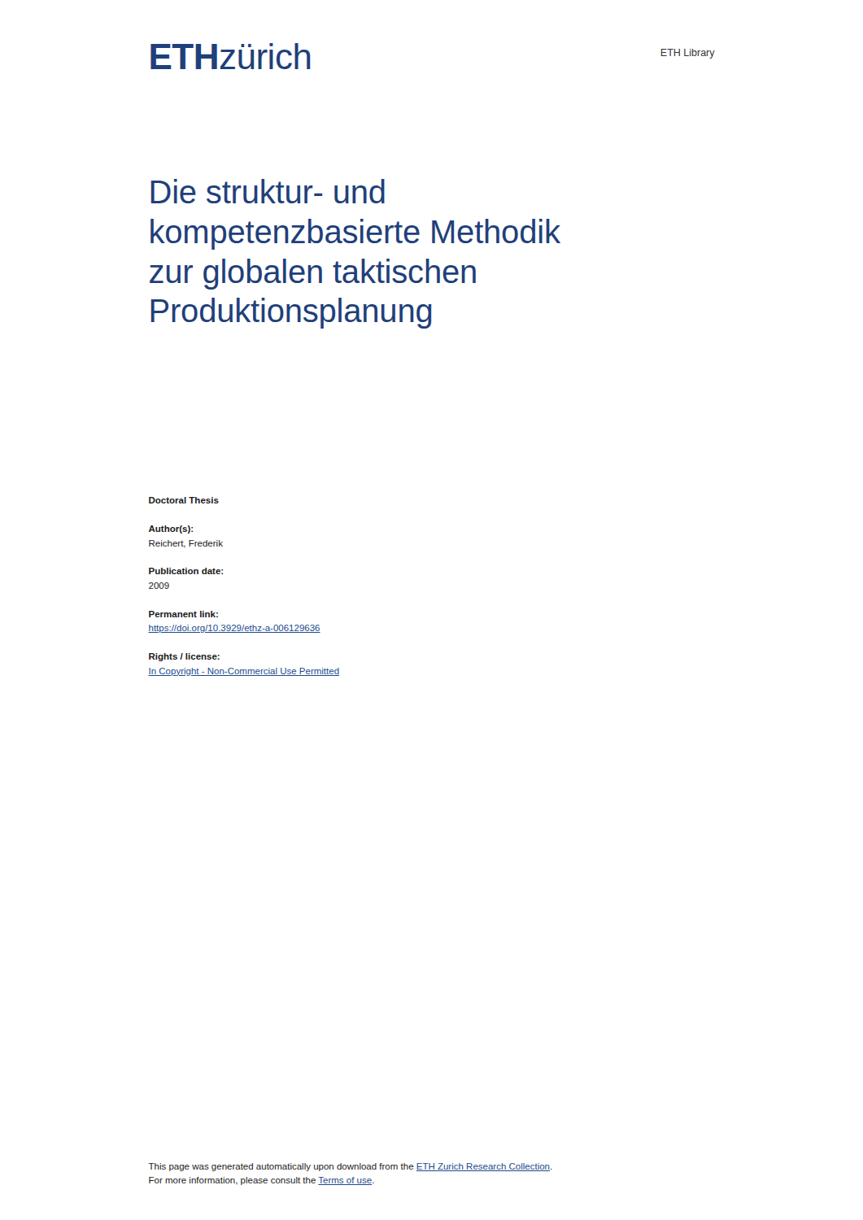ETH zürich
ETH Library
Die struktur- und kompetenzbasierte Methodik zur globalen taktischen Produktionsplanung
Doctoral Thesis
Author(s):
Reichert, Frederik
Publication date:
2009
Permanent link:
https://doi.org/10.3929/ethz-a-006129636
Rights / license:
In Copyright - Non-Commercial Use Permitted
This page was generated automatically upon download from the ETH Zurich Research Collection.
For more information, please consult the Terms of use.